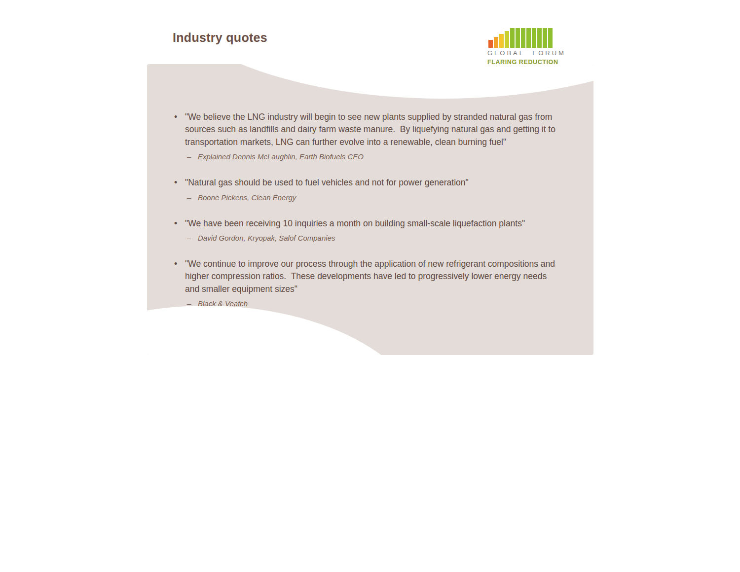Industry quotes
GLOBAL FORUM
FLARING REDUCTION
& GAS UTILISATION
"We believe the LNG industry will begin to see new plants supplied by stranded natural gas from sources such as landfills and dairy farm waste manure. By liquefying natural gas and getting it to transportation markets, LNG can further evolve into a renewable, clean burning fuel"
Explained Dennis McLaughlin, Earth Biofuels CEO
"Natural gas should be used to fuel vehicles and not for power generation"
Boone Pickens, Clean Energy
"We have been receiving 10 inquiries a month on building small-scale liquefaction plants"
David Gordon, Kryopak, Salof Companies
"We continue to improve our process through the application of new refrigerant compositions and higher compression ratios. These developments have led to progressively lower energy needs and smaller equipment sizes"
Black & Veatch